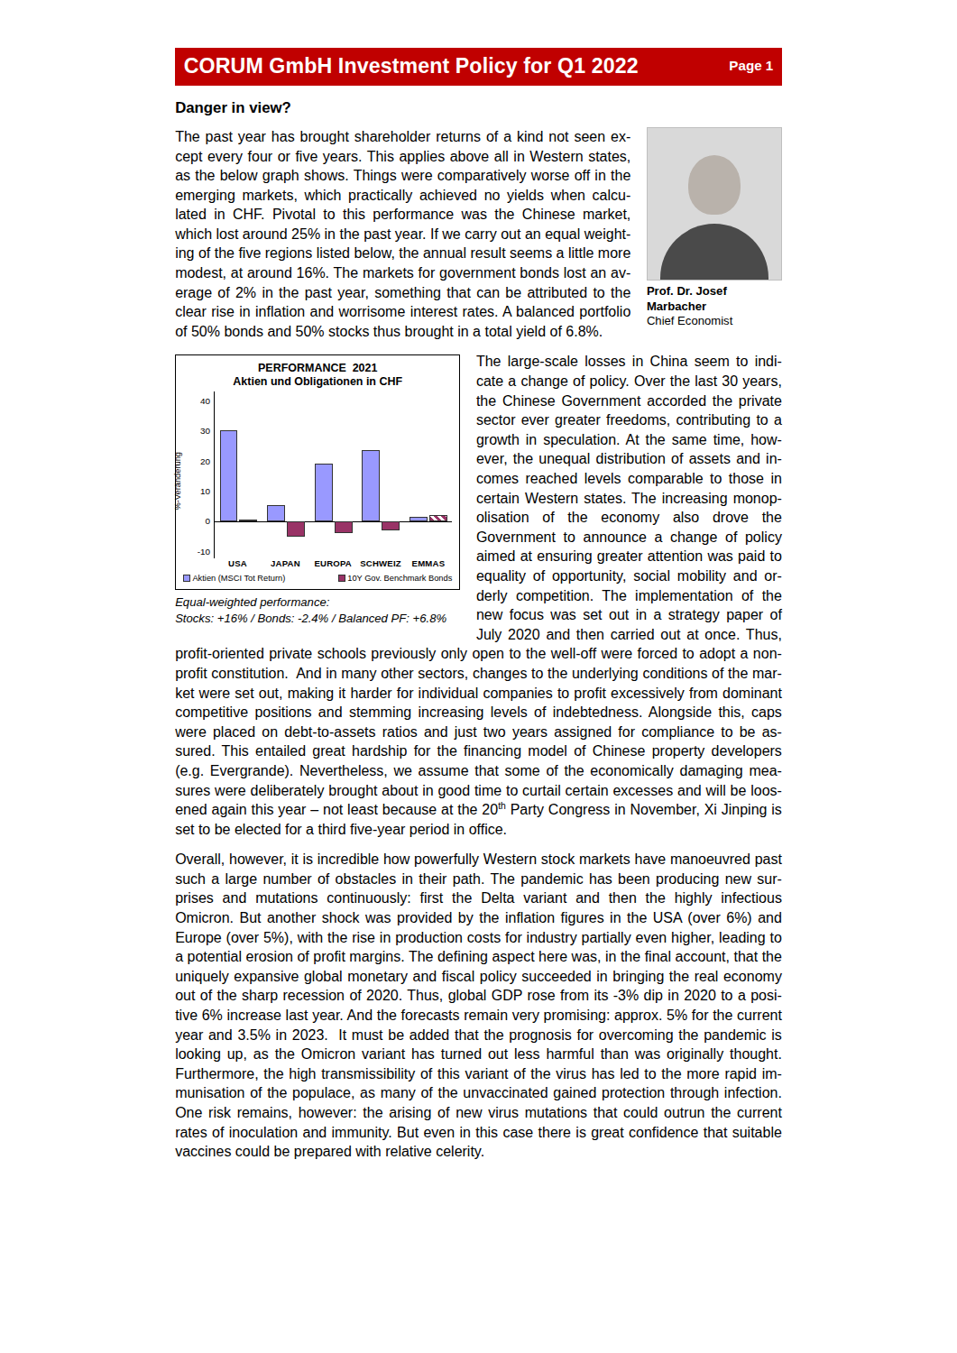CORUM GmbH Investment Policy for Q1 2022
Page 1
Danger in view?
Prof. Dr. Josef Marbacher
Chief Economist
The past year has brought shareholder returns of a kind not seen except every four or five years. This applies above all in Western states, as the below graph shows. Things were comparatively worse off in the emerging markets, which practically achieved no yields when calculated in CHF. Pivotal to this performance was the Chinese market, which lost around 25% in the past year. If we carry out an equal weighting of the five regions listed below, the annual result seems a little more modest, at around 16%. The markets for government bonds lost an average of 2% in the past year, something that can be attributed to the clear rise in inflation and worrisome interest rates. A balanced portfolio of 50% bonds and 50% stocks thus brought in a total yield of 6.8%.
PERFORMANCE 2021 Aktien und Obligationen in CHF
%-Veränderung 40 30 20 10 0 -10
USA JAPAN EUROPA SCHWEIZ EMMAS
Aktien (MSCI Tot Return) 10Y Gov. Benchmark Bonds
Equal-weighted performance:
Stocks: +16% / Bonds: -2.4% / Balanced PF: +6.8%
The large-scale losses in China seem to indicate a change of policy. Over the last 30 years, the Chinese Government accorded the private sector ever greater freedoms, contributing to a growth in speculation. At the same time, however, the unequal distribution of assets and incomes reached levels comparable to those in certain Western states. The increasing monopolisation of the economy also drove the Government to announce a change of policy aimed at ensuring greater attention was paid to equality of opportunity, social mobility and orderly competition. The implementation of the new focus was set out in a strategy paper of July 2020 and then carried out at once. Thus, profit-oriented private schools previously only open to the well-off were forced to adopt a non-profit constitution. And in many other sectors, changes to the underlying conditions of the market were set out, making it harder for individual companies to profit excessively from dominant competitive positions and stemming increasing levels of indebtedness. Alongside this, caps were placed on debt-to-assets ratios and just two years assigned for compliance to be assured. This entailed great hardship for the financing model of Chinese property developers (e.g. Evergrande). Nevertheless, we assume that some of the economically damaging measures were deliberately brought about in good time to curtail certain excesses and will be loosened again this year – not least because at the 20th Party Congress in November, Xi Jinping is set to be elected for a third five-year period in office.
Overall, however, it is incredible how powerfully Western stock markets have manoeuvred past such a large number of obstacles in their path. The pandemic has been producing new surprises and mutations continuously: first the Delta variant and then the highly infectious Omicron. But another shock was provided by the inflation figures in the USA (over 6%) and Europe (over 5%), with the rise in production costs for industry partially even higher, leading to a potential erosion of profit margins. The defining aspect here was, in the final account, that the uniquely expansive global monetary and fiscal policy succeeded in bringing the real economy out of the sharp recession of 2020. Thus, global GDP rose from its -3% dip in 2020 to a positive 6% increase last year. And the forecasts remain very promising: approx. 5% for the current year and 3.5% in 2023. It must be added that the prognosis for overcoming the pandemic is looking up, as the Omicron variant has turned out less harmful than was originally thought. Furthermore, the high transmissibility of this variant of the virus has led to the more rapid immunisation of the populace, as many of the unvaccinated gained protection through infection. One risk remains, however: the arising of new virus mutations that could outrun the current rates of inoculation and immunity. But even in this case there is great confidence that suitable vaccines could be prepared with relative celerity.